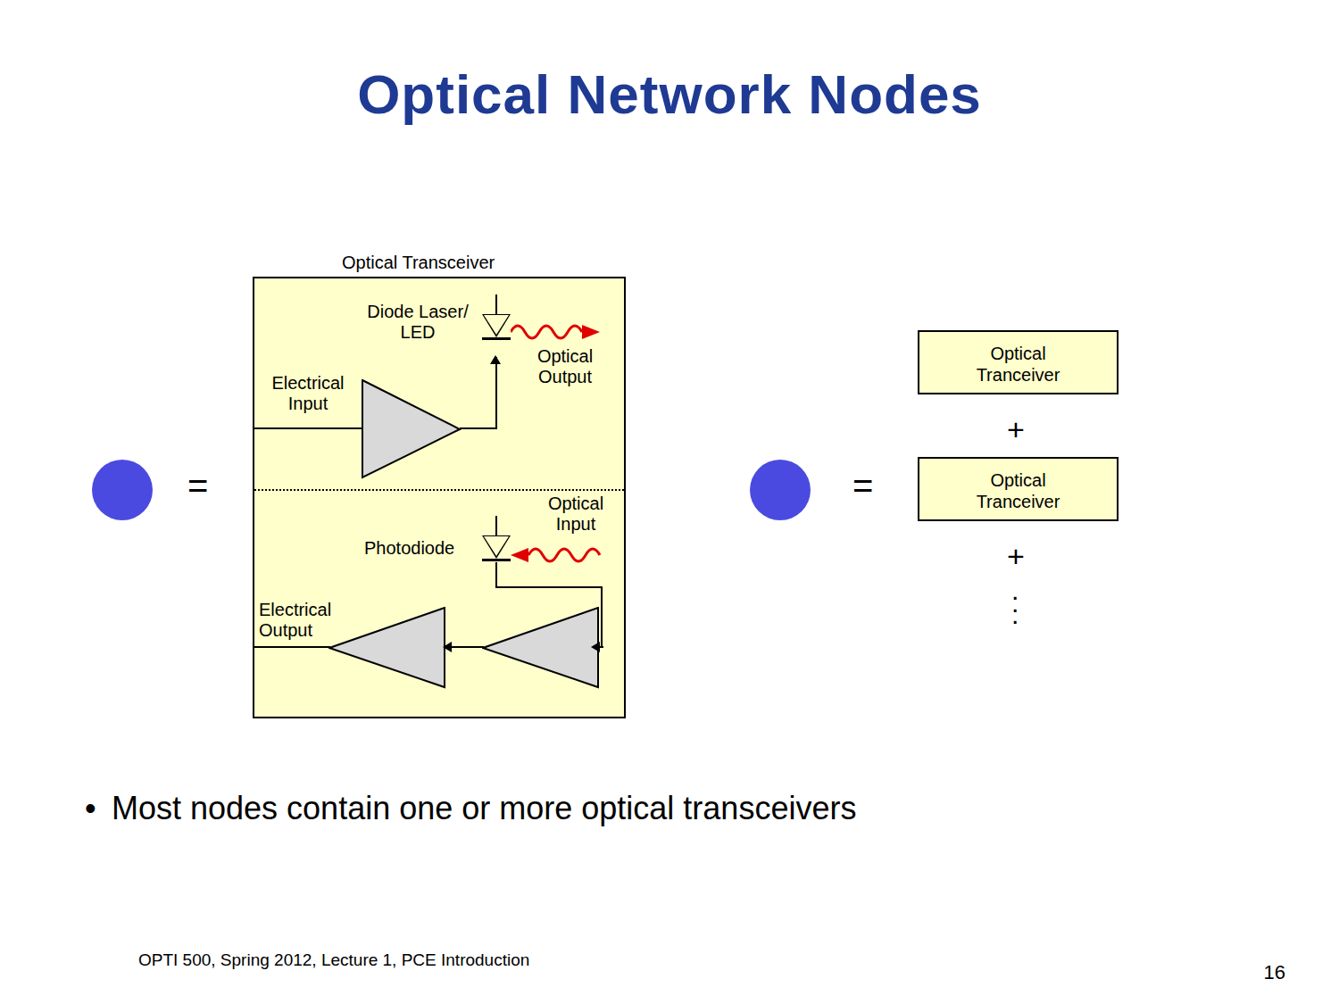Optical Network Nodes
Optical Transceiver
=
Diode Laser/
LED
Optical
Output
Electrical
Input
Driver
Optical
Input
Photodiode
Electrical
Output
Post
Amp
TIA
=
Optical
Tranceiver
+
Optical
Tranceiver
+
.
.
.
•Most nodes contain one or more optical transceivers
OPTI 500, Spring 2012, Lecture 1, PCE Introduction
16